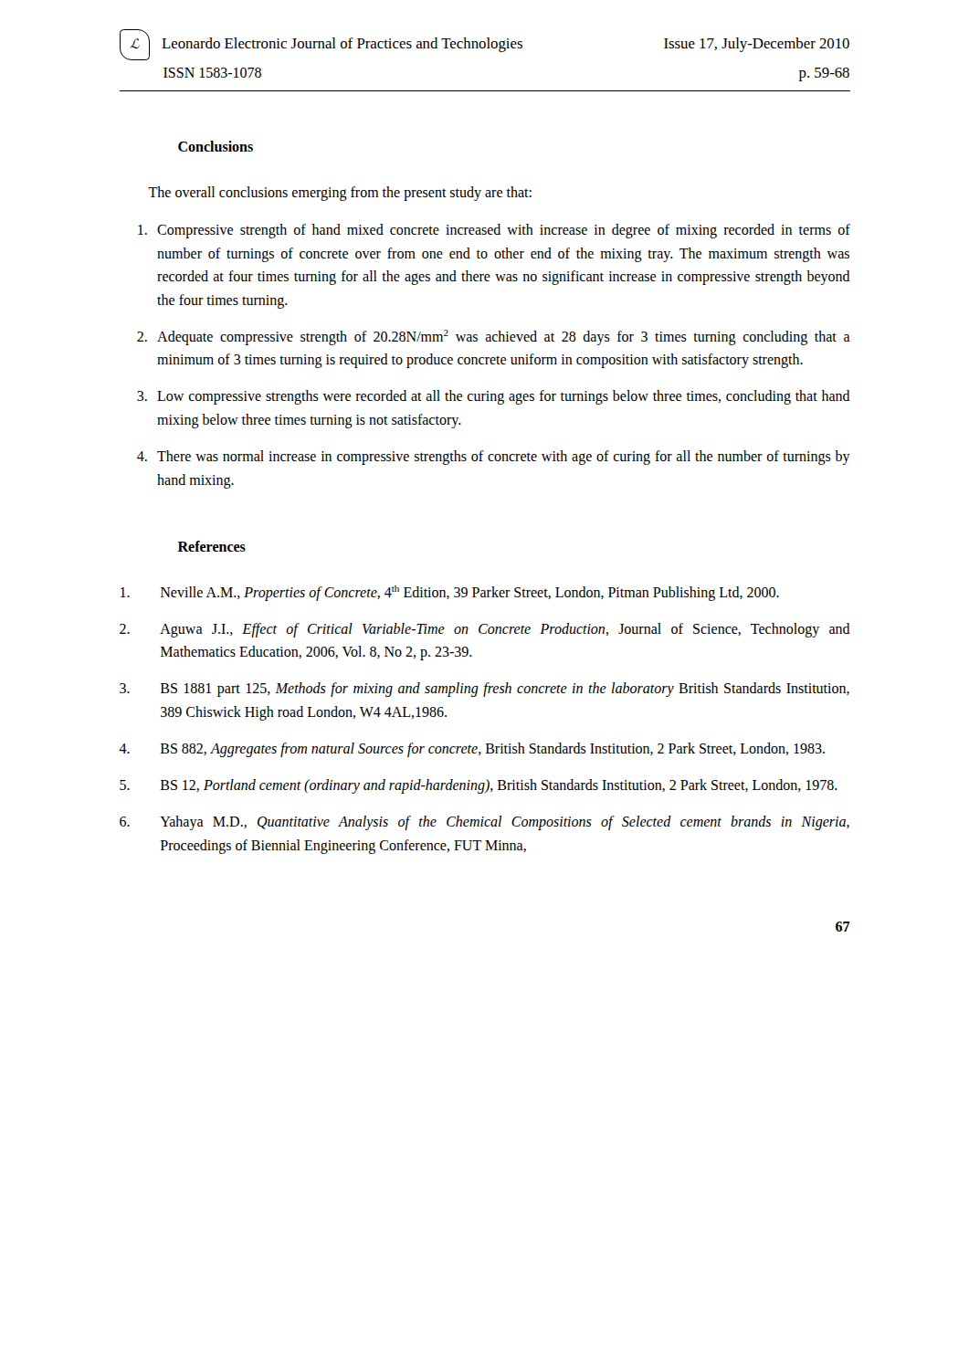ℒ Leonardo Electronic Journal of Practices and Technologies
Issue 17, July-December 2010
ISSN 1583-1078
p. 59-68
Conclusions
The overall conclusions emerging from the present study are that:
Compressive strength of hand mixed concrete increased with increase in degree of mixing recorded in terms of number of turnings of concrete over from one end to other end of the mixing tray. The maximum strength was recorded at four times turning for all the ages and there was no significant increase in compressive strength beyond the four times turning.
Adequate compressive strength of 20.28N/mm2 was achieved at 28 days for 3 times turning concluding that a minimum of 3 times turning is required to produce concrete uniform in composition with satisfactory strength.
Low compressive strengths were recorded at all the curing ages for turnings below three times, concluding that hand mixing below three times turning is not satisfactory.
There was normal increase in compressive strengths of concrete with age of curing for all the number of turnings by hand mixing.
References
Neville A.M., Properties of Concrete, 4th Edition, 39 Parker Street, London, Pitman Publishing Ltd, 2000.
Aguwa J.I., Effect of Critical Variable-Time on Concrete Production, Journal of Science, Technology and Mathematics Education, 2006, Vol. 8, No 2, p. 23-39.
BS 1881 part 125, Methods for mixing and sampling fresh concrete in the laboratory British Standards Institution, 389 Chiswick High road London, W4 4AL,1986.
BS 882, Aggregates from natural Sources for concrete, British Standards Institution, 2 Park Street, London, 1983.
BS 12, Portland cement (ordinary and rapid-hardening), British Standards Institution, 2 Park Street, London, 1978.
Yahaya M.D., Quantitative Analysis of the Chemical Compositions of Selected cement brands in Nigeria, Proceedings of Biennial Engineering Conference, FUT Minna,
67